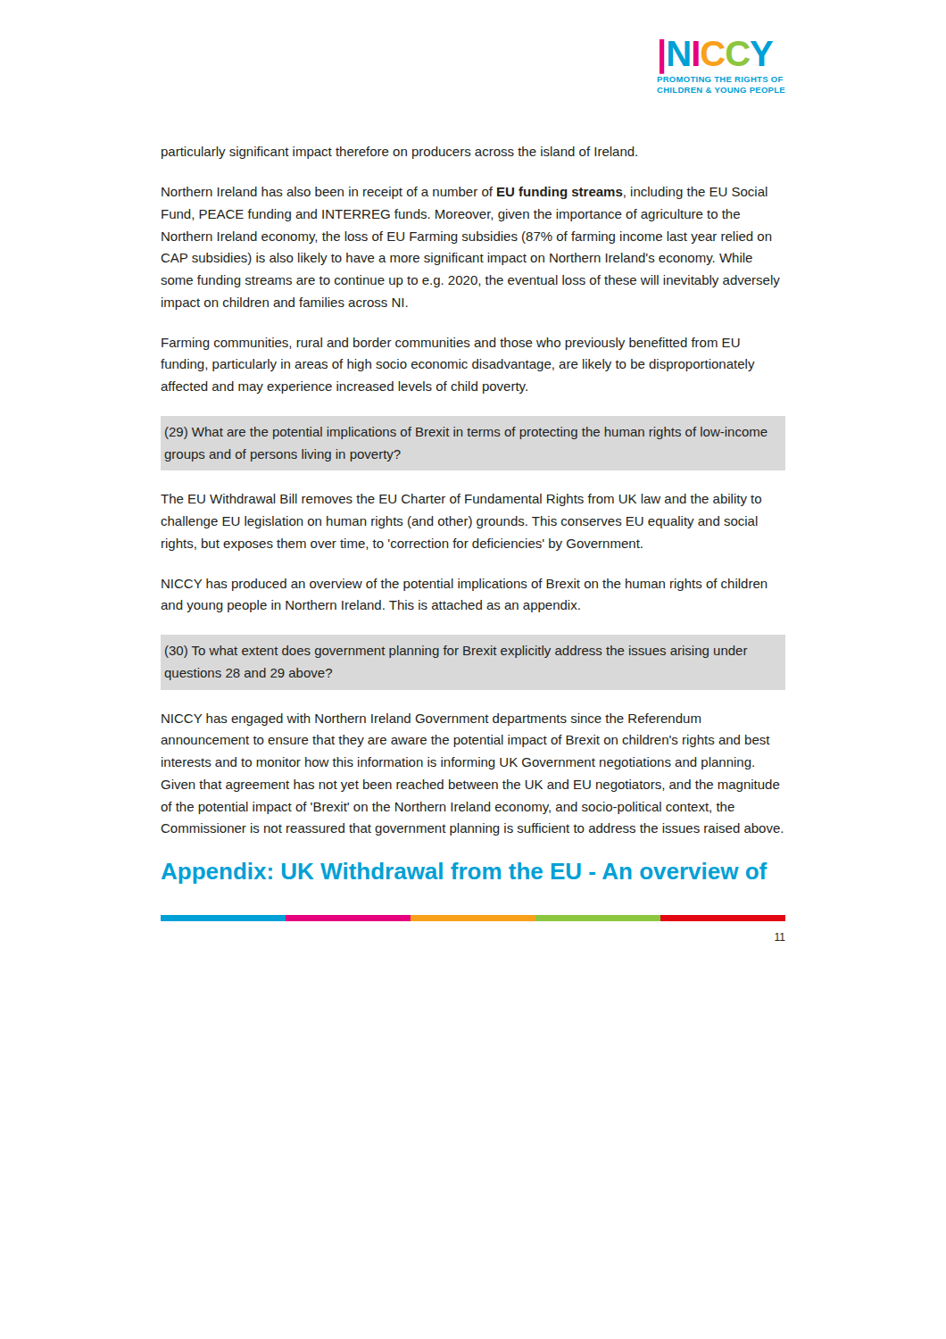|NICCY
PROMOTING THE RIGHTS OF
CHILDREN & YOUNG PEOPLE
particularly significant impact therefore on producers across the island of Ireland.
Northern Ireland has also been in receipt of a number of EU funding streams, including the EU Social Fund, PEACE funding and INTERREG funds. Moreover, given the importance of agriculture to the Northern Ireland economy, the loss of EU Farming subsidies (87% of farming income last year relied on CAP subsidies) is also likely to have a more significant impact on Northern Ireland's economy. While some funding streams are to continue up to e.g. 2020, the eventual loss of these will inevitably adversely impact on children and families across NI.
Farming communities, rural and border communities and those who previously benefitted from EU funding, particularly in areas of high socio economic disadvantage, are likely to be disproportionately affected and may experience increased levels of child poverty.
(29) What are the potential implications of Brexit in terms of protecting the human rights of low-income groups and of persons living in poverty?
The EU Withdrawal Bill removes the EU Charter of Fundamental Rights from UK law and the ability to challenge EU legislation on human rights (and other) grounds. This conserves EU equality and social rights, but exposes them over time, to 'correction for deficiencies' by Government.
NICCY has produced an overview of the potential implications of Brexit on the human rights of children and young people in Northern Ireland. This is attached as an appendix.
(30) To what extent does government planning for Brexit explicitly address the issues arising under questions 28 and 29 above?
NICCY has engaged with Northern Ireland Government departments since the Referendum announcement to ensure that they are aware the potential impact of Brexit on children's rights and best interests and to monitor how this information is informing UK Government negotiations and planning. Given that agreement has not yet been reached between the UK and EU negotiators, and the magnitude of the potential impact of 'Brexit' on the Northern Ireland economy, and socio-political context, the Commissioner is not reassured that government planning is sufficient to address the issues raised above.
Appendix: UK Withdrawal from the EU - An overview of
11